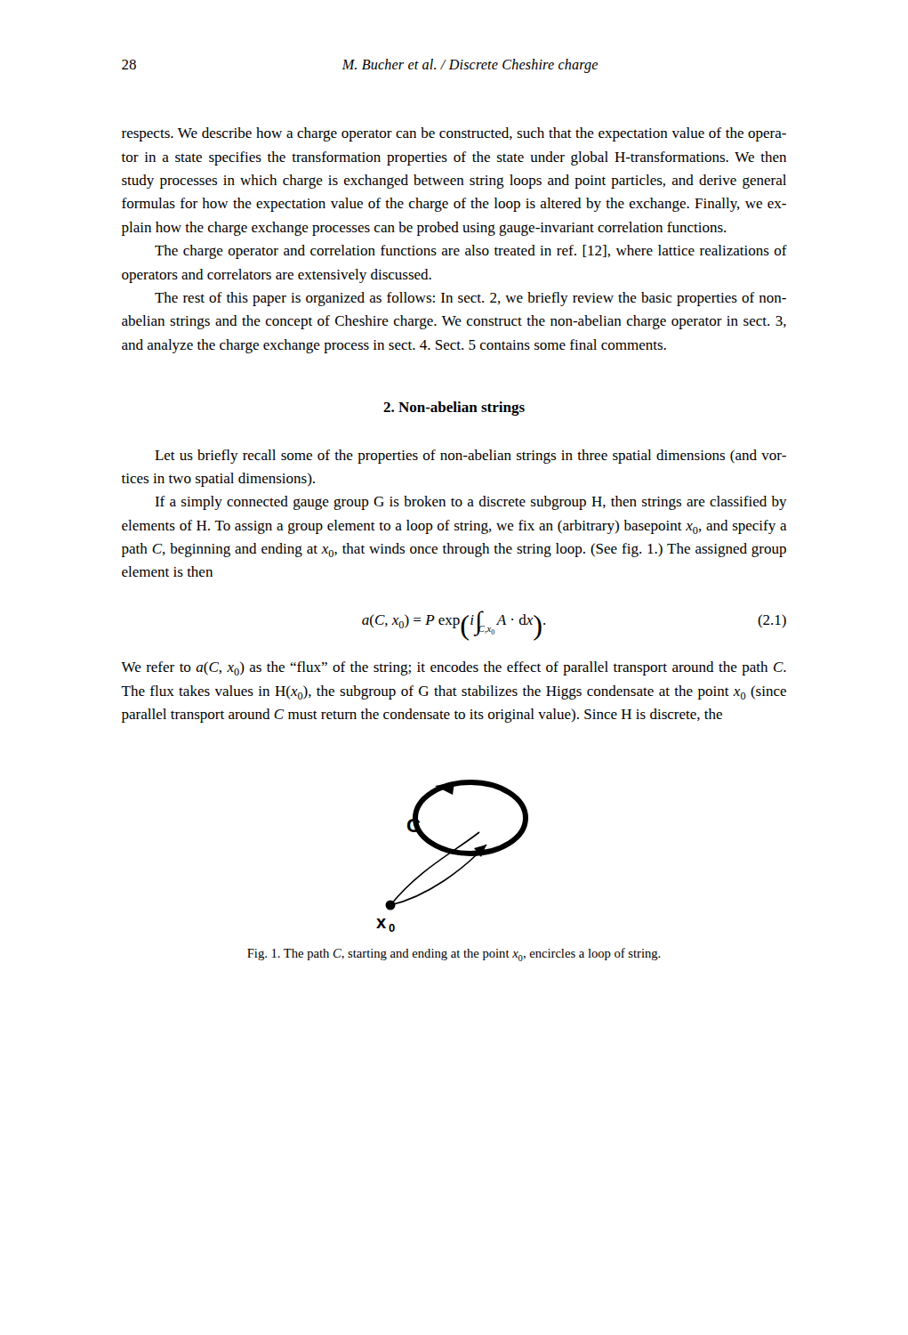28 M. Bucher et al. / Discrete Cheshire charge
respects. We describe how a charge operator can be constructed, such that the expectation value of the operator in a state specifies the transformation properties of the state under global H-transformations. We then study processes in which charge is exchanged between string loops and point particles, and derive general formulas for how the expectation value of the charge of the loop is altered by the exchange. Finally, we explain how the charge exchange processes can be probed using gauge-invariant correlation functions.
The charge operator and correlation functions are also treated in ref. [12], where lattice realizations of operators and correlators are extensively discussed.
The rest of this paper is organized as follows: In sect. 2, we briefly review the basic properties of non-abelian strings and the concept of Cheshire charge. We construct the non-abelian charge operator in sect. 3, and analyze the charge exchange process in sect. 4. Sect. 5 contains some final comments.
2. Non-abelian strings
Let us briefly recall some of the properties of non-abelian strings in three spatial dimensions (and vortices in two spatial dimensions).
If a simply connected gauge group G is broken to a discrete subgroup H, then strings are classified by elements of H. To assign a group element to a loop of string, we fix an (arbitrary) basepoint x0, and specify a path C, beginning and ending at x0, that winds once through the string loop. (See fig. 1.) The assigned group element is then
a(C, x0) = P exp(i∫C,x0 A · dx). (2.1)
We refer to a(C, x0) as the “flux” of the string; it encodes the effect of parallel transport around the path C. The flux takes values in H(x0), the subgroup of G that stabilizes the Higgs condensate at the point x0 (since parallel transport around C must return the condensate to its original value). Since H is discrete, the
C x 0
Fig. 1. The path C, starting and ending at the point x0, encircles a loop of string.